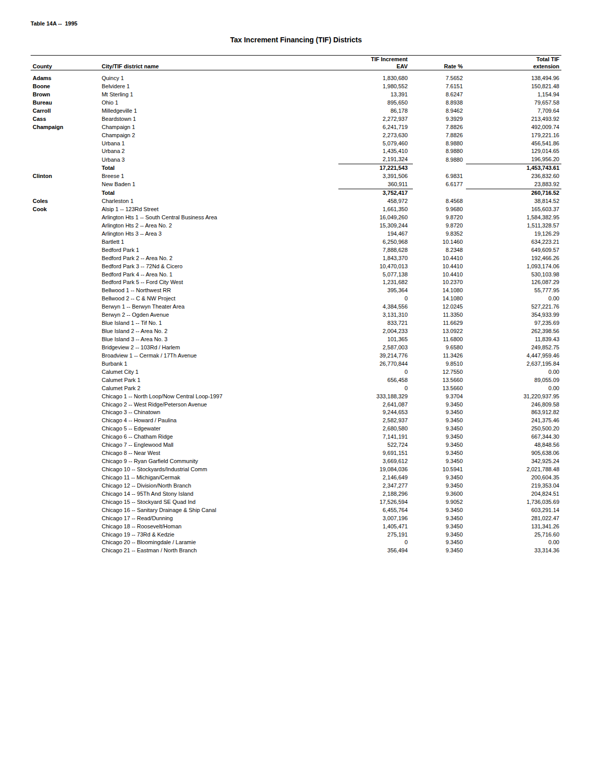Table 14A -- 1995
Tax Increment Financing (TIF) Districts
| | | TIF Increment | | Total TIF |
| --- | --- | --- | --- | --- |
| County | City/TIF district name | EAV | Rate % | extension |
| Adams | Quincy 1 | 1,830,680 | 7.5652 | 138,494.96 |
| Boone | Belvidere 1 | 1,980,552 | 7.6151 | 150,821.48 |
| Brown | Mt Sterling 1 | 13,391 | 8.6247 | 1,154.94 |
| Bureau | Ohio 1 | 895,650 | 8.8938 | 79,657.58 |
| Carroll | Milledgeville 1 | 86,178 | 8.9462 | 7,709.64 |
| Cass | Beardstown 1 | 2,272,937 | 9.3929 | 213,493.92 |
| Champaign | Champaign 1 | 6,241,719 | 7.8826 | 492,009.74 |
| | Champaign 2 | 2,273,630 | 7.8826 | 179,221.16 |
| | Urbana 1 | 5,079,460 | 8.9880 | 456,541.86 |
| | Urbana 2 | 1,435,410 | 8.9880 | 129,014.65 |
| | Urbana 3 | 2,191,324 | 8.9880 | 196,956.20 |
| | Total | 17,221,543 | | 1,453,743.61 |
| Clinton | Breese 1 | 3,391,506 | 6.9831 | 236,832.60 |
| | New Baden 1 | 360,911 | 6.6177 | 23,883.92 |
| | Total | 3,752,417 | | 260,716.52 |
| Coles | Charleston 1 | 458,972 | 8.4568 | 38,814.52 |
| Cook | Alsip 1 -- 123Rd Street | 1,661,350 | 9.9680 | 165,603.37 |
| | Arlington Hts 1 -- South Central Business Area | 16,049,260 | 9.8720 | 1,584,382.95 |
| | Arlington Hts 2 -- Area No. 2 | 15,309,244 | 9.8720 | 1,511,328.57 |
| | Arlington Hts 3 -- Area 3 | 194,467 | 9.8352 | 19,126.29 |
| | Bartlett 1 | 6,250,968 | 10.1460 | 634,223.21 |
| | Bedford Park 1 | 7,888,628 | 8.2348 | 649,609.57 |
| | Bedford Park 2 -- Area No. 2 | 1,843,370 | 10.4410 | 192,466.26 |
| | Bedford Park 3 -- 72Nd & Cicero | 10,470,013 | 10.4410 | 1,093,174.06 |
| | Bedford Park 4 -- Area No. 1 | 5,077,138 | 10.4410 | 530,103.98 |
| | Bedford Park 5 -- Ford City West | 1,231,682 | 10.2370 | 126,087.29 |
| | Bellwood 1 -- Northwest RR | 395,364 | 14.1080 | 55,777.95 |
| | Bellwood 2 -- C & NW Project | 0 | 14.1080 | 0.00 |
| | Berwyn 1 -- Berwyn Theater Area | 4,384,556 | 12.0245 | 527,221.76 |
| | Berwyn 2 -- Ogden Avenue | 3,131,310 | 11.3350 | 354,933.99 |
| | Blue Island 1 -- Tif No. 1 | 833,721 | 11.6629 | 97,235.69 |
| | Blue Island 2 -- Area No. 2 | 2,004,233 | 13.0922 | 262,398.56 |
| | Blue Island 3 -- Area No. 3 | 101,365 | 11.6800 | 11,839.43 |
| | Bridgeview 2 -- 103Rd / Harlem | 2,587,003 | 9.6580 | 249,852.75 |
| | Broadview 1 -- Cermak / 17Th Avenue | 39,214,776 | 11.3426 | 4,447,959.46 |
| | Burbank 1 | 26,770,844 | 9.8510 | 2,637,195.84 |
| | Calumet City 1 | 0 | 12.7550 | 0.00 |
| | Calumet Park 1 | 656,458 | 13.5660 | 89,055.09 |
| | Calumet Park 2 | 0 | 13.5660 | 0.00 |
| | Chicago 1 -- North Loop/Now Central Loop-1997 | 333,188,329 | 9.3704 | 31,220,937.95 |
| | Chicago 2 -- West Ridge/Peterson Avenue | 2,641,087 | 9.3450 | 246,809.58 |
| | Chicago 3 -- Chinatown | 9,244,653 | 9.3450 | 863,912.82 |
| | Chicago 4 -- Howard / Paulina | 2,582,937 | 9.3450 | 241,375.46 |
| | Chicago 5 -- Edgewater | 2,680,580 | 9.3450 | 250,500.20 |
| | Chicago 6 -- Chatham Ridge | 7,141,191 | 9.3450 | 667,344.30 |
| | Chicago 7 -- Englewood Mall | 522,724 | 9.3450 | 48,848.56 |
| | Chicago 8 -- Near West | 9,691,151 | 9.3450 | 905,638.06 |
| | Chicago 9 -- Ryan Garfield Community | 3,669,612 | 9.3450 | 342,925.24 |
| | Chicago 10 -- Stockyards/Industrial Comm | 19,084,036 | 10.5941 | 2,021,788.48 |
| | Chicago 11 -- Michigan/Cermak | 2,146,649 | 9.3450 | 200,604.35 |
| | Chicago 12 -- Division/North Branch | 2,347,277 | 9.3450 | 219,353.04 |
| | Chicago 14 -- 95Th And Stony Island | 2,188,296 | 9.3600 | 204,824.51 |
| | Chicago 15 -- Stockyard SE Quad Ind | 17,526,594 | 9.9052 | 1,736,035.69 |
| | Chicago 16 -- Sanitary Drainage & Ship Canal | 6,455,764 | 9.3450 | 603,291.14 |
| | Chicago 17 -- Read/Dunning | 3,007,196 | 9.3450 | 281,022.47 |
| | Chicago 18 -- Roosevelt/Homan | 1,405,471 | 9.3450 | 131,341.26 |
| | Chicago 19 -- 73Rd & Kedzie | 275,191 | 9.3450 | 25,716.60 |
| | Chicago 20 -- Bloomingdale / Laramie | 0 | 9.3450 | 0.00 |
| | Chicago 21 -- Eastman / North Branch | 356,494 | 9.3450 | 33,314.36 |